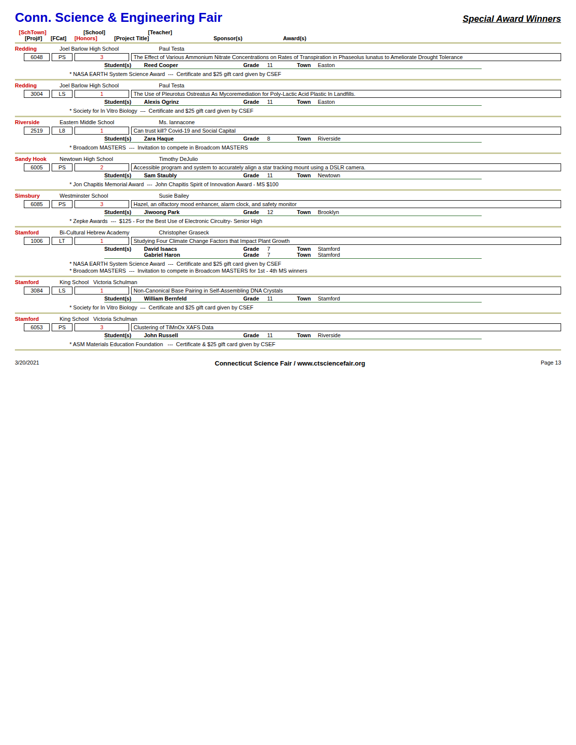Conn. Science & Engineering Fair
Special Award Winners
[SchTown][School][Teacher]
[Proj#][FCat][Honors][Project Title] Sponsor(s) Award(s)
Redding Joel Barlow High School Paul Testa
6048
PS
3
The Effect of Various Ammonium Nitrate Concentrations on Rates of Transpiration in Phaseolus lunatus to Ameliorate Drought Tolerance
Student(s)
Reed Cooper
Grade
11
Town
Easton
* NASA EARTH System Science Award --- Certificate and $25 gift card given by CSEF
Redding Joel Barlow High School Paul Testa
3004
LS
1
The Use of Pleurotus Ostreatus As Mycoremediation for Poly-Lactic Acid Plastic In Landfills.
Student(s)
Alexis Ogrinz
Grade
11
Town
Easton
* Society for In Vitro Biology --- Certificate and $25 gift card given by CSEF
Riverside Eastern Middle School Ms. Iannacone
2519
L8
1
Can trust kill? Covid-19 and Social Capital
Student(s)
Zara Haque
Grade
8
Town
Riverside
* Broadcom MASTERS --- Invitation to compete in Broadcom MASTERS
Sandy Hook Newtown High School Timothy DeJulio
6005
PS
2
Accessible program and system to accurately align a star tracking mount using a DSLR camera.
Student(s)
Sam Staubly
Grade
11
Town
Newtown
* Jon Chapitis Memorial Award --- John Chapitis Spirit of Innovation Award - MS $100
Simsbury Westminster School Susie Bailey
6085
PS
3
Hazel, an olfactory mood enhancer, alarm clock, and safety monitor
Student(s)
Jiwoong Park
Grade
12
Town
Brooklyn
* Zepke Awards --- $125 - For the Best Use of Electronic Circuitry- Senior High
Stamford Bi-Cultural Hebrew Academy Christopher Graseck
1006
LT
1
Studying Four Climate Change Factors that Impact Plant Growth
Student(s)
David Isaacs
Grade
7
Town
Stamford
Gabriel Haron
Grade
7
Town
Stamford
* NASA EARTH System Science Award --- Certificate and $25 gift card given by CSEF
* Broadcom MASTERS --- Invitation to compete in Broadcom MASTERS for 1st - 4th MS winners
Stamford King School Victoria Schulman
3084
LS
1
Non-Canonical Base Pairing in Self-Assembling DNA Crystals
Student(s)
William Bernfeld
Grade
11
Town
Stamford
* Society for In Vitro Biology --- Certificate and $25 gift card given by CSEF
Stamford King School Victoria Schulman
6053
PS
3
Clustering of TiMnOx XAFS Data
Student(s)
John Russell
Grade
11
Town
Riverside
* ASM Materials Education Foundation --- Certificate & $25 gift card given by CSEF
3/20/2021
Connecticut Science Fair / www.ctsciencefair.org
Page 13